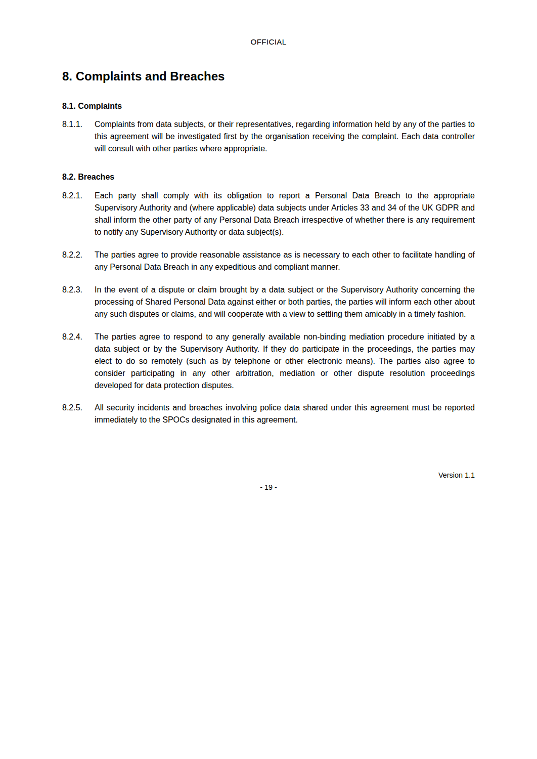OFFICIAL
8. Complaints and Breaches
8.1. Complaints
8.1.1.
Complaints from data subjects, or their representatives, regarding information held by any of the parties to this agreement will be investigated first by the organisation receiving the complaint. Each data controller will consult with other parties where appropriate.
8.2. Breaches
8.2.1.
Each party shall comply with its obligation to report a Personal Data Breach to the appropriate Supervisory Authority and (where applicable) data subjects under Articles 33 and 34 of the UK GDPR and shall inform the other party of any Personal Data Breach irrespective of whether there is any requirement to notify any Supervisory Authority or data subject(s).
8.2.2.
The parties agree to provide reasonable assistance as is necessary to each other to facilitate handling of any Personal Data Breach in any expeditious and compliant manner.
8.2.3.
In the event of a dispute or claim brought by a data subject or the Supervisory Authority concerning the processing of Shared Personal Data against either or both parties, the parties will inform each other about any such disputes or claims, and will cooperate with a view to settling them amicably in a timely fashion.
8.2.4.
The parties agree to respond to any generally available non-binding mediation procedure initiated by a data subject or by the Supervisory Authority. If they do participate in the proceedings, the parties may elect to do so remotely (such as by telephone or other electronic means). The parties also agree to consider participating in any other arbitration, mediation or other dispute resolution proceedings developed for data protection disputes.
8.2.5.
All security incidents and breaches involving police data shared under this agreement must be reported immediately to the SPOCs designated in this agreement.
Version 1.1
- 19 -